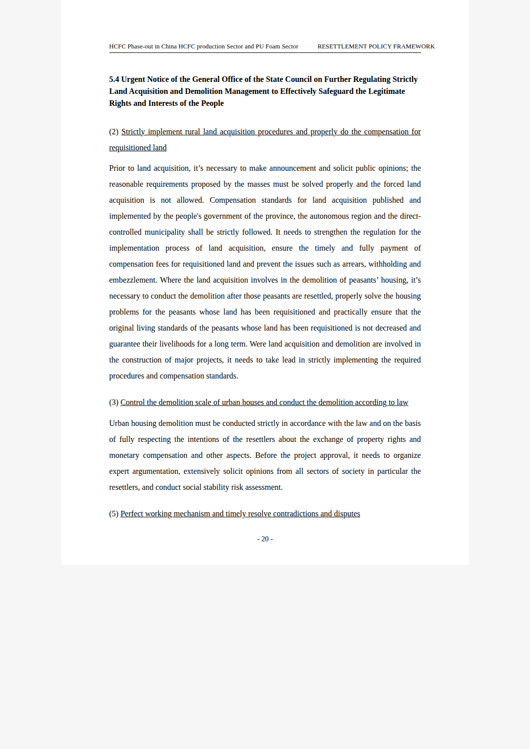HCFC Phase-out in China HCFC production Sector and PU Foam Sector RESETTLEMENT POLICY FRAMEWORK
5.4 Urgent Notice of the General Office of the State Council on Further Regulating Strictly Land Acquisition and Demolition Management to Effectively Safeguard the Legitimate Rights and Interests of the People
(2) Strictly implement rural land acquisition procedures and properly do the compensation for requisitioned land
Prior to land acquisition, it’s necessary to make announcement and solicit public opinions; the reasonable requirements proposed by the masses must be solved properly and the forced land acquisition is not allowed. Compensation standards for land acquisition published and implemented by the people's government of the province, the autonomous region and the direct-controlled municipality shall be strictly followed. It needs to strengthen the regulation for the implementation process of land acquisition, ensure the timely and fully payment of compensation fees for requisitioned land and prevent the issues such as arrears, withholding and embezzlement. Where the land acquisition involves in the demolition of peasants’ housing, it’s necessary to conduct the demolition after those peasants are resettled, properly solve the housing problems for the peasants whose land has been requisitioned and practically ensure that the original living standards of the peasants whose land has been requisitioned is not decreased and guarantee their livelihoods for a long term. Were land acquisition and demolition are involved in the construction of major projects, it needs to take lead in strictly implementing the required procedures and compensation standards.
(3) Control the demolition scale of urban houses and conduct the demolition according to law
Urban housing demolition must be conducted strictly in accordance with the law and on the basis of fully respecting the intentions of the resettlers about the exchange of property rights and monetary compensation and other aspects. Before the project approval, it needs to organize expert argumentation, extensively solicit opinions from all sectors of society in particular the resettlers, and conduct social stability risk assessment.
(5) Perfect working mechanism and timely resolve contradictions and disputes
- 20 -